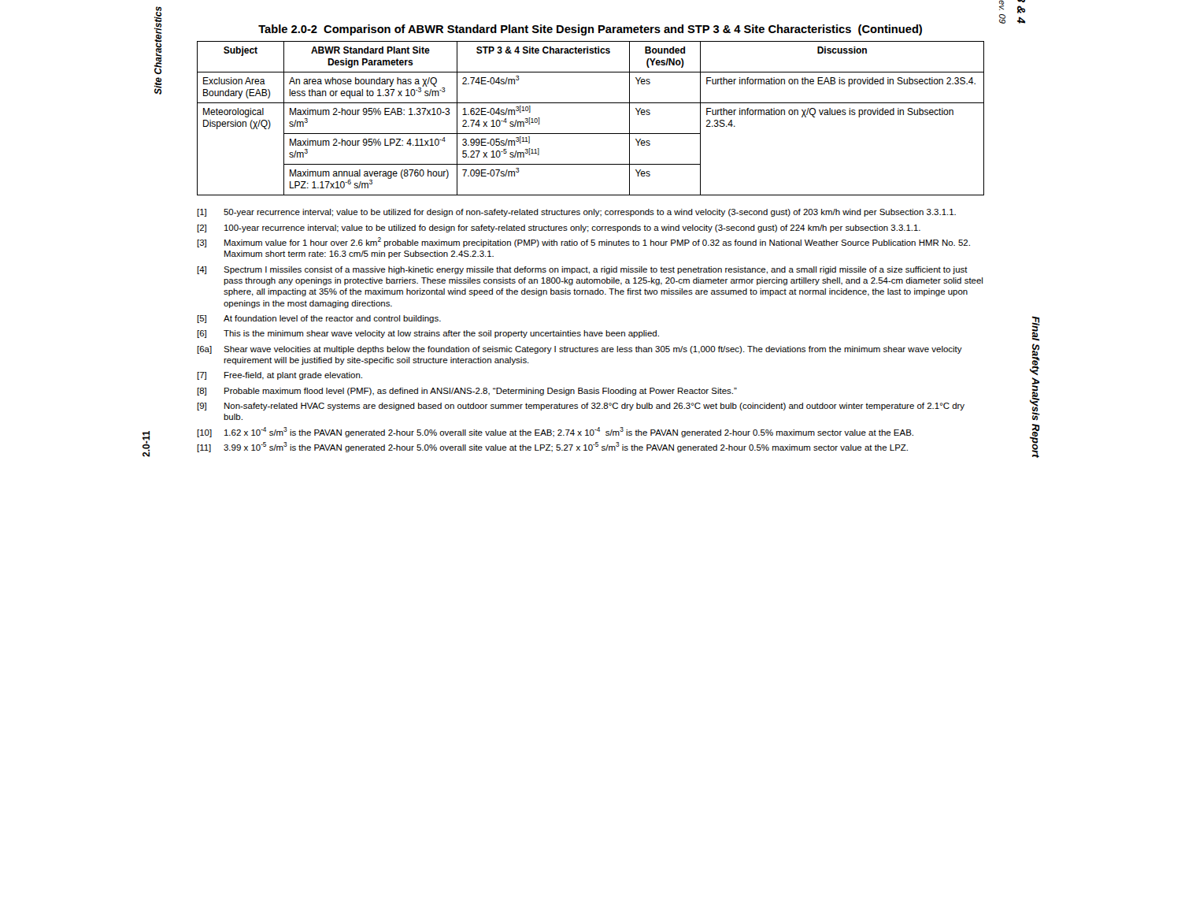Site Characteristics
2.0-11
STP 3 & 4
Rev. 09
Final Safety Analysis Report
Table 2.0-2 Comparison of ABWR Standard Plant Site Design Parameters and STP 3 & 4 Site Characteristics (Continued)
| Subject | ABWR Standard Plant Site Design Parameters | STP 3 & 4 Site Characteristics | Bounded (Yes/No) | Discussion |
| --- | --- | --- | --- | --- |
| Exclusion Area Boundary (EAB) | An area whose boundary has a χ/Q less than or equal to 1.37 x 10 -3 s/m -3 | 2.74E-04s/m 3 | Yes | Further information on the EAB is provided in Subsection 2.3S.4. |
| Meteorological Dispersion (χ/Q) | Maximum 2-hour 95% EAB: 1.37x10-3 s/m 3 | 1.62E-04s/m 3[10] 2.74 x 10 -4 s/m 3[10] | Yes | Further information on χ/Q values is provided in Subsection 2.3S.4. |
| Maximum 2-hour 95% LPZ: 4.11x10 -4 s/m 3 | 3.99E-05s/m 3[11] 5.27 x 10 -5 s/m 3[11] | Yes |
| Maximum annual average (8760 hour) LPZ: 1.17x10 -6 s/m 3 | 7.09E-07s/m 3 | Yes |
[1] 50-year recurrence interval; value to be utilized for design of non-safety-related structures only; corresponds to a wind velocity (3-second gust) of 203 km/h wind per Subsection 3.3.1.1.
[2] 100-year recurrence interval; value to be utilized fo design for safety-related structures only; corresponds to a wind velocity (3-second gust) of 224 km/h per subsection 3.3.1.1.
[3] Maximum value for 1 hour over 2.6 km2 probable maximum precipitation (PMP) with ratio of 5 minutes to 1 hour PMP of 0.32 as found in National Weather Source Publication HMR No. 52. Maximum short term rate: 16.3 cm/5 min per Subsection 2.4S.2.3.1.
[4] Spectrum I missiles consist of a massive high-kinetic energy missile that deforms on impact, a rigid missile to test penetration resistance, and a small rigid missile of a size sufficient to just pass through any openings in protective barriers. These missiles consists of an 1800-kg automobile, a 125-kg, 20-cm diameter armor piercing artillery shell, and a 2.54-cm diameter solid steel sphere, all impacting at 35% of the maximum horizontal wind speed of the design basis tornado. The first two missiles are assumed to impact at normal incidence, the last to impinge upon openings in the most damaging directions.
[5] At foundation level of the reactor and control buildings.
[6] This is the minimum shear wave velocity at low strains after the soil property uncertainties have been applied.
[6a] Shear wave velocities at multiple depths below the foundation of seismic Category I structures are less than 305 m/s (1,000 ft/sec). The deviations from the minimum shear wave velocity requirement will be justified by site-specific soil structure interaction analysis.
[7] Free-field, at plant grade elevation.
[8] Probable maximum flood level (PMF), as defined in ANSI/ANS-2.8, “Determining Design Basis Flooding at Power Reactor Sites.”
[9] Non-safety-related HVAC systems are designed based on outdoor summer temperatures of 32.8°C dry bulb and 26.3°C wet bulb (coincident) and outdoor winter temperature of 2.1°C dry bulb.
[10] 1.62 x 10-4 s/m3 is the PAVAN generated 2-hour 5.0% overall site value at the EAB; 2.74 x 10-4 s/m3 is the PAVAN generated 2-hour 0.5% maximum sector value at the EAB.
[11] 3.99 x 10-5 s/m3 is the PAVAN generated 2-hour 5.0% overall site value at the LPZ; 5.27 x 10-5 s/m3 is the PAVAN generated 2-hour 0.5% maximum sector value at the LPZ.